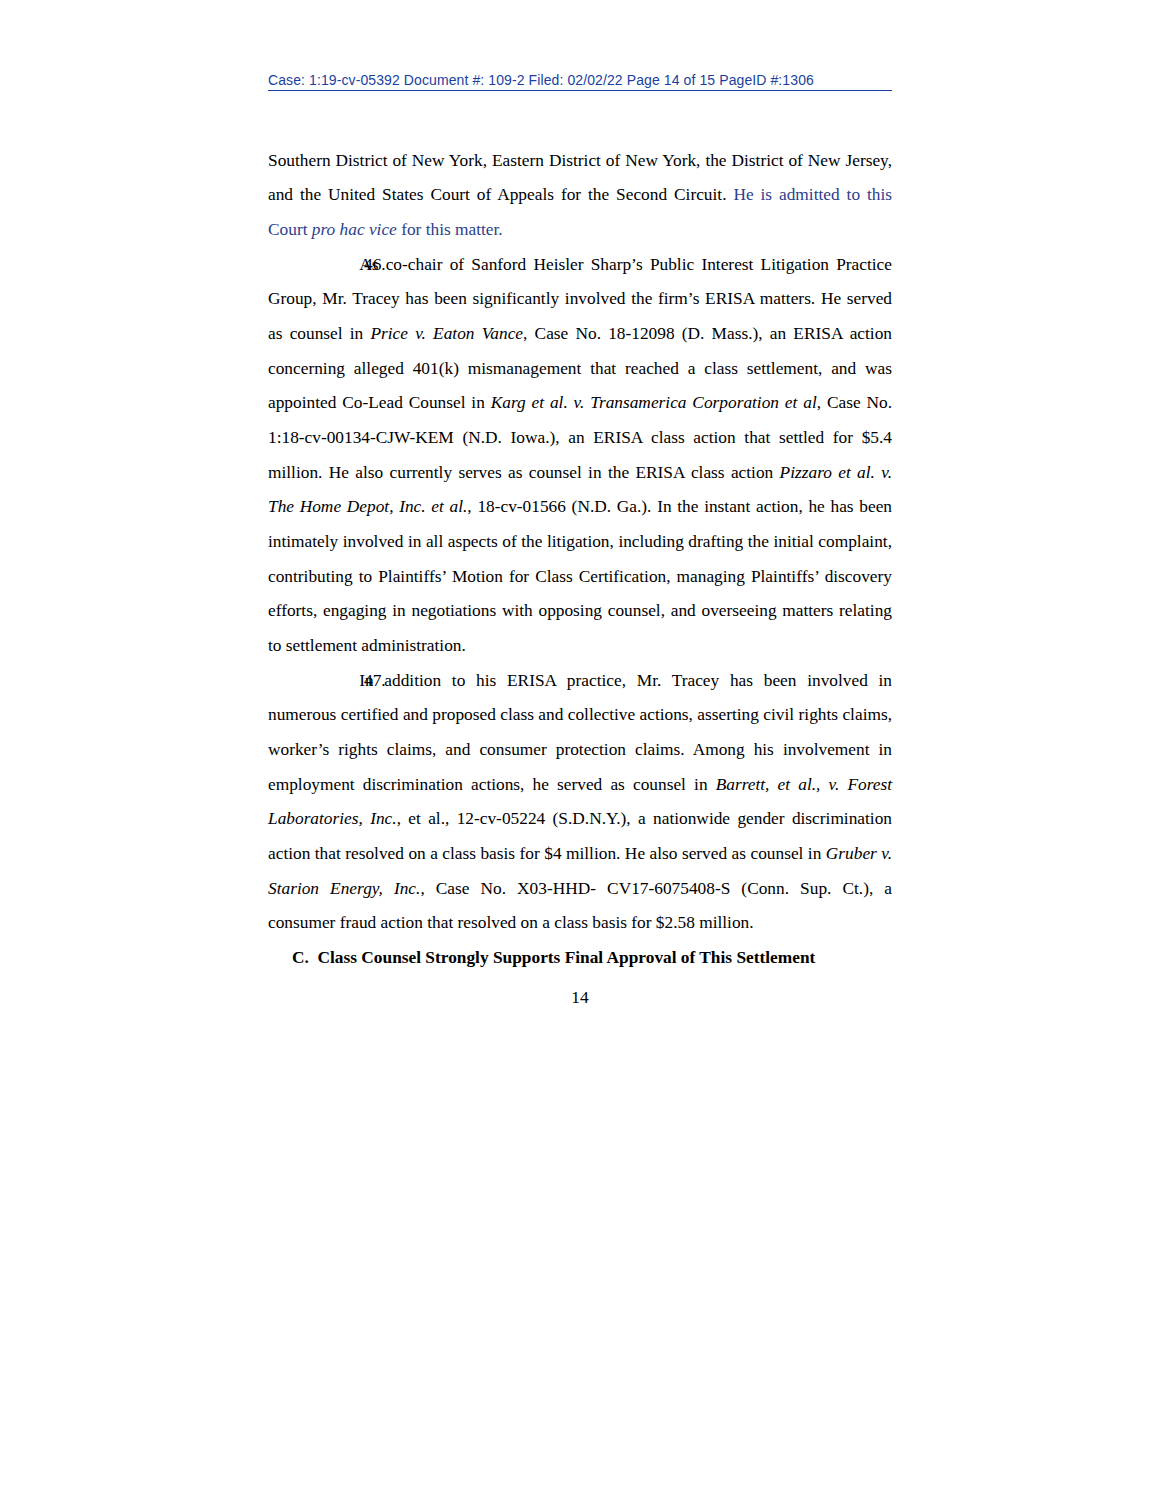Case: 1:19-cv-05392 Document #: 109-2 Filed: 02/02/22 Page 14 of 15 PageID #:1306
Southern District of New York, Eastern District of New York, the District of New Jersey, and the United States Court of Appeals for the Second Circuit. He is admitted to this Court pro hac vice for this matter.
46. As co-chair of Sanford Heisler Sharp’s Public Interest Litigation Practice Group, Mr. Tracey has been significantly involved the firm’s ERISA matters. He served as counsel in Price v. Eaton Vance, Case No. 18-12098 (D. Mass.), an ERISA action concerning alleged 401(k) mismanagement that reached a class settlement, and was appointed Co-Lead Counsel in Karg et al. v. Transamerica Corporation et al, Case No. 1:18-cv-00134-CJW-KEM (N.D. Iowa.), an ERISA class action that settled for $5.4 million. He also currently serves as counsel in the ERISA class action Pizzaro et al. v. The Home Depot, Inc. et al., 18-cv-01566 (N.D. Ga.). In the instant action, he has been intimately involved in all aspects of the litigation, including drafting the initial complaint, contributing to Plaintiffs’ Motion for Class Certification, managing Plaintiffs’ discovery efforts, engaging in negotiations with opposing counsel, and overseeing matters relating to settlement administration.
47. In addition to his ERISA practice, Mr. Tracey has been involved in numerous certified and proposed class and collective actions, asserting civil rights claims, worker’s rights claims, and consumer protection claims. Among his involvement in employment discrimination actions, he served as counsel in Barrett, et al., v. Forest Laboratories, Inc., et al., 12-cv-05224 (S.D.N.Y.), a nationwide gender discrimination action that resolved on a class basis for $4 million. He also served as counsel in Gruber v. Starion Energy, Inc., Case No. X03-HHD- CV17-6075408-S (Conn. Sup. Ct.), a consumer fraud action that resolved on a class basis for $2.58 million.
C. Class Counsel Strongly Supports Final Approval of This Settlement
14